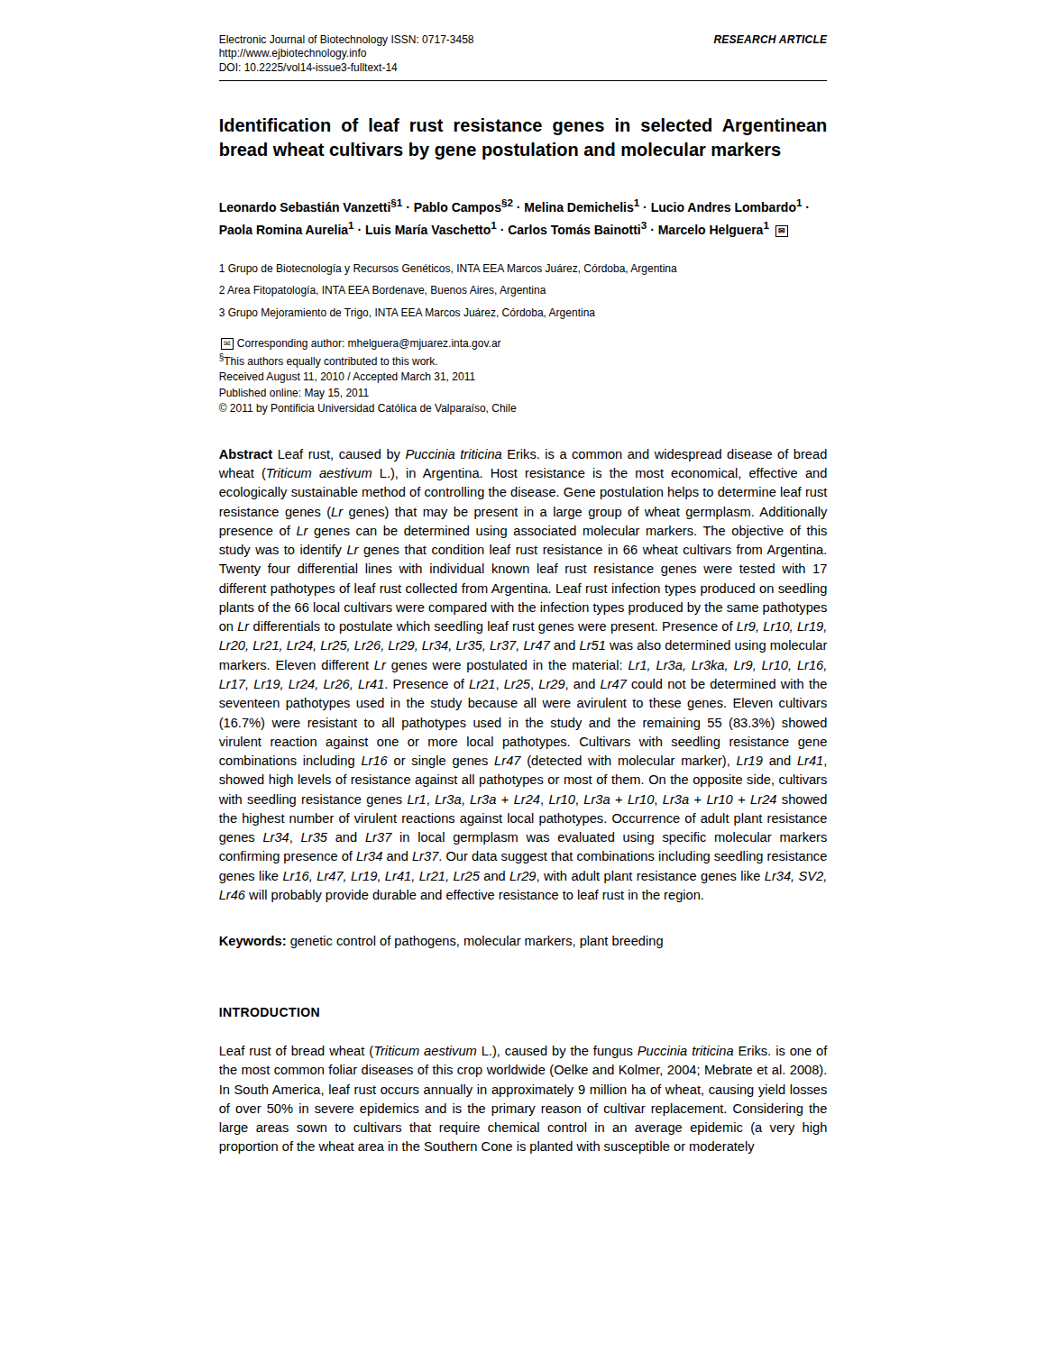RESEARCH ARTICLE Electronic Journal of Biotechnology ISSN: 0717-3458
http://www.ejbiotechnology.info
DOI: 10.2225/vol14-issue3-fulltext-14
Identification of leaf rust resistance genes in selected Argentinean bread wheat cultivars by gene postulation and molecular markers
Leonardo Sebastián Vanzetti§1 · Pablo Campos§2 · Melina Demichelis1 · Lucio Andres Lombardo1 · Paola Romina Aurelia1 · Luis María Vaschetto1 · Carlos Tomás Bainotti3 · Marcelo Helguera1 ✉
1 Grupo de Biotecnología y Recursos Genéticos, INTA EEA Marcos Juárez, Córdoba, Argentina
2 Area Fitopatología, INTA EEA Bordenave, Buenos Aires, Argentina
3 Grupo Mejoramiento de Trigo, INTA EEA Marcos Juárez, Córdoba, Argentina
✉ Corresponding author: mhelguera@mjuarez.inta.gov.ar
§This authors equally contributed to this work.
Received August 11, 2010 / Accepted March 31, 2011
Published online: May 15, 2011
© 2011 by Pontificia Universidad Católica de Valparaíso, Chile
Abstract Leaf rust, caused by Puccinia triticina Eriks. is a common and widespread disease of bread wheat (Triticum aestivum L.), in Argentina. Host resistance is the most economical, effective and ecologically sustainable method of controlling the disease. Gene postulation helps to determine leaf rust resistance genes (Lr genes) that may be present in a large group of wheat germplasm. Additionally presence of Lr genes can be determined using associated molecular markers. The objective of this study was to identify Lr genes that condition leaf rust resistance in 66 wheat cultivars from Argentina. Twenty four differential lines with individual known leaf rust resistance genes were tested with 17 different pathotypes of leaf rust collected from Argentina. Leaf rust infection types produced on seedling plants of the 66 local cultivars were compared with the infection types produced by the same pathotypes on Lr differentials to postulate which seedling leaf rust genes were present. Presence of Lr9, Lr10, Lr19, Lr20, Lr21, Lr24, Lr25, Lr26, Lr29, Lr34, Lr35, Lr37, Lr47 and Lr51 was also determined using molecular markers. Eleven different Lr genes were postulated in the material: Lr1, Lr3a, Lr3ka, Lr9, Lr10, Lr16, Lr17, Lr19, Lr24, Lr26, Lr41. Presence of Lr21, Lr25, Lr29, and Lr47 could not be determined with the seventeen pathotypes used in the study because all were avirulent to these genes. Eleven cultivars (16.7%) were resistant to all pathotypes used in the study and the remaining 55 (83.3%) showed virulent reaction against one or more local pathotypes. Cultivars with seedling resistance gene combinations including Lr16 or single genes Lr47 (detected with molecular marker), Lr19 and Lr41, showed high levels of resistance against all pathotypes or most of them. On the opposite side, cultivars with seedling resistance genes Lr1, Lr3a, Lr3a + Lr24, Lr10, Lr3a + Lr10, Lr3a + Lr10 + Lr24 showed the highest number of virulent reactions against local pathotypes. Occurrence of adult plant resistance genes Lr34, Lr35 and Lr37 in local germplasm was evaluated using specific molecular markers confirming presence of Lr34 and Lr37. Our data suggest that combinations including seedling resistance genes like Lr16, Lr47, Lr19, Lr41, Lr21, Lr25 and Lr29, with adult plant resistance genes like Lr34, SV2, Lr46 will probably provide durable and effective resistance to leaf rust in the region.
Keywords: genetic control of pathogens, molecular markers, plant breeding
INTRODUCTION
Leaf rust of bread wheat (Triticum aestivum L.), caused by the fungus Puccinia triticina Eriks. is one of the most common foliar diseases of this crop worldwide (Oelke and Kolmer, 2004; Mebrate et al. 2008). In South America, leaf rust occurs annually in approximately 9 million ha of wheat, causing yield losses of over 50% in severe epidemics and is the primary reason of cultivar replacement. Considering the large areas sown to cultivars that require chemical control in an average epidemic (a very high proportion of the wheat area in the Southern Cone is planted with susceptible or moderately